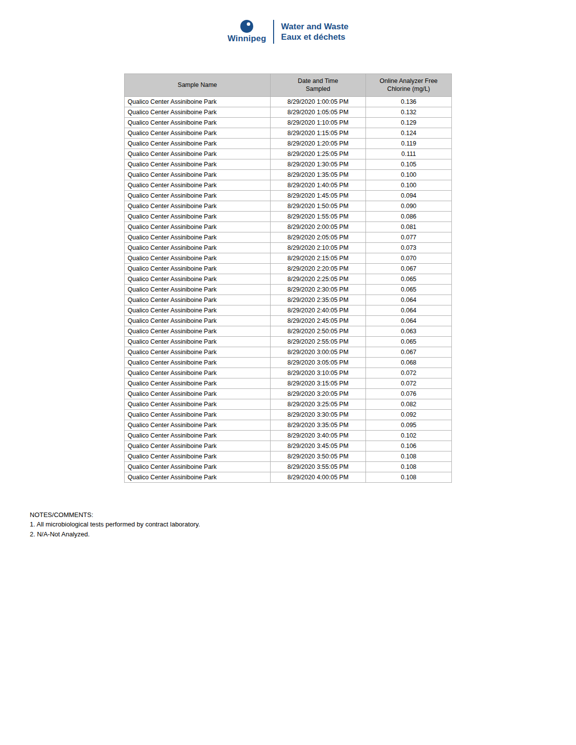Winnipeg
Water and Waste
Eaux et déchets
| Sample Name | Date and Time Sampled | Online Analyzer Free Chlorine (mg/L) |
| --- | --- | --- |
| Qualico Center Assiniboine Park | 8/29/2020 1:00:05 PM | 0.136 |
| Qualico Center Assiniboine Park | 8/29/2020 1:05:05 PM | 0.132 |
| Qualico Center Assiniboine Park | 8/29/2020 1:10:05 PM | 0.129 |
| Qualico Center Assiniboine Park | 8/29/2020 1:15:05 PM | 0.124 |
| Qualico Center Assiniboine Park | 8/29/2020 1:20:05 PM | 0.119 |
| Qualico Center Assiniboine Park | 8/29/2020 1:25:05 PM | 0.111 |
| Qualico Center Assiniboine Park | 8/29/2020 1:30:05 PM | 0.105 |
| Qualico Center Assiniboine Park | 8/29/2020 1:35:05 PM | 0.100 |
| Qualico Center Assiniboine Park | 8/29/2020 1:40:05 PM | 0.100 |
| Qualico Center Assiniboine Park | 8/29/2020 1:45:05 PM | 0.094 |
| Qualico Center Assiniboine Park | 8/29/2020 1:50:05 PM | 0.090 |
| Qualico Center Assiniboine Park | 8/29/2020 1:55:05 PM | 0.086 |
| Qualico Center Assiniboine Park | 8/29/2020 2:00:05 PM | 0.081 |
| Qualico Center Assiniboine Park | 8/29/2020 2:05:05 PM | 0.077 |
| Qualico Center Assiniboine Park | 8/29/2020 2:10:05 PM | 0.073 |
| Qualico Center Assiniboine Park | 8/29/2020 2:15:05 PM | 0.070 |
| Qualico Center Assiniboine Park | 8/29/2020 2:20:05 PM | 0.067 |
| Qualico Center Assiniboine Park | 8/29/2020 2:25:05 PM | 0.065 |
| Qualico Center Assiniboine Park | 8/29/2020 2:30:05 PM | 0.065 |
| Qualico Center Assiniboine Park | 8/29/2020 2:35:05 PM | 0.064 |
| Qualico Center Assiniboine Park | 8/29/2020 2:40:05 PM | 0.064 |
| Qualico Center Assiniboine Park | 8/29/2020 2:45:05 PM | 0.064 |
| Qualico Center Assiniboine Park | 8/29/2020 2:50:05 PM | 0.063 |
| Qualico Center Assiniboine Park | 8/29/2020 2:55:05 PM | 0.065 |
| Qualico Center Assiniboine Park | 8/29/2020 3:00:05 PM | 0.067 |
| Qualico Center Assiniboine Park | 8/29/2020 3:05:05 PM | 0.068 |
| Qualico Center Assiniboine Park | 8/29/2020 3:10:05 PM | 0.072 |
| Qualico Center Assiniboine Park | 8/29/2020 3:15:05 PM | 0.072 |
| Qualico Center Assiniboine Park | 8/29/2020 3:20:05 PM | 0.076 |
| Qualico Center Assiniboine Park | 8/29/2020 3:25:05 PM | 0.082 |
| Qualico Center Assiniboine Park | 8/29/2020 3:30:05 PM | 0.092 |
| Qualico Center Assiniboine Park | 8/29/2020 3:35:05 PM | 0.095 |
| Qualico Center Assiniboine Park | 8/29/2020 3:40:05 PM | 0.102 |
| Qualico Center Assiniboine Park | 8/29/2020 3:45:05 PM | 0.106 |
| Qualico Center Assiniboine Park | 8/29/2020 3:50:05 PM | 0.108 |
| Qualico Center Assiniboine Park | 8/29/2020 3:55:05 PM | 0.108 |
| Qualico Center Assiniboine Park | 8/29/2020 4:00:05 PM | 0.108 |
NOTES/COMMENTS:
1. All microbiological tests performed by contract laboratory.
2. N/A-Not Analyzed.